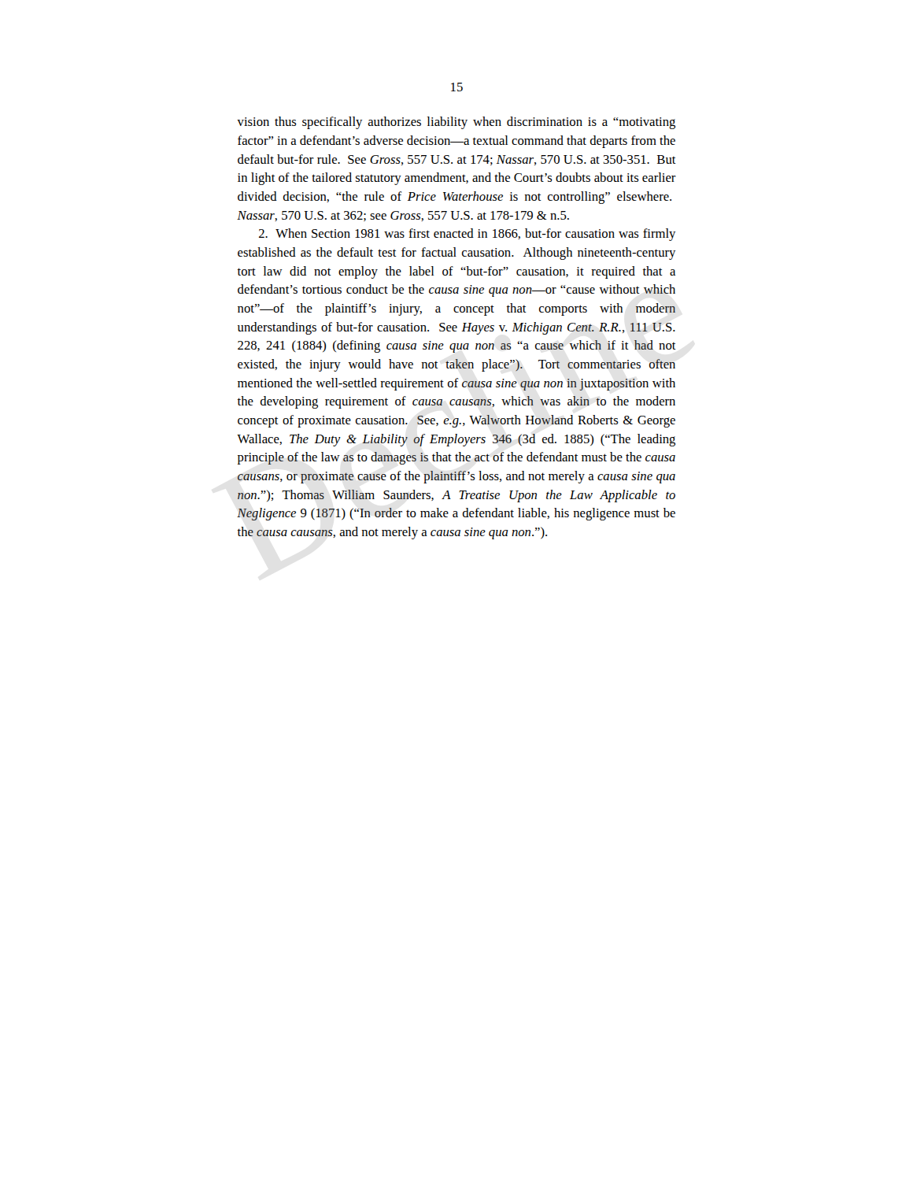Decline
15
vision thus specifically authorizes liability when discrimination is a “motivating factor” in a defendant’s adverse decision—a textual command that departs from the default but-for rule. See Gross, 557 U.S. at 174; Nassar, 570 U.S. at 350-351. But in light of the tailored statutory amendment, and the Court’s doubts about its earlier divided decision, “the rule of Price Waterhouse is not controlling” elsewhere. Nassar, 570 U.S. at 362; see Gross, 557 U.S. at 178-179 & n.5.
2. When Section 1981 was first enacted in 1866, but-for causation was firmly established as the default test for factual causation. Although nineteenth-century tort law did not employ the label of “but-for” causation, it required that a defendant’s tortious conduct be the causa sine qua non—or “cause without which not”—of the plaintiff’s injury, a concept that comports with modern understandings of but-for causation. See Hayes v. Michigan Cent. R.R., 111 U.S. 228, 241 (1884) (defining causa sine qua non as “a cause which if it had not existed, the injury would have not taken place”). Tort commentaries often mentioned the well-settled requirement of causa sine qua non in juxtaposition with the developing requirement of causa causans, which was akin to the modern concept of proximate causation. See, e.g., Walworth Howland Roberts & George Wallace, The Duty & Liability of Employers 346 (3d ed. 1885) (“The leading principle of the law as to damages is that the act of the defendant must be the causa causans, or proximate cause of the plaintiff’s loss, and not merely a causa sine qua non.”); Thomas William Saunders, A Treatise Upon the Law Applicable to Negligence 9 (1871) (“In order to make a defendant liable, his negligence must be the causa causans, and not merely a causa sine qua non.”).